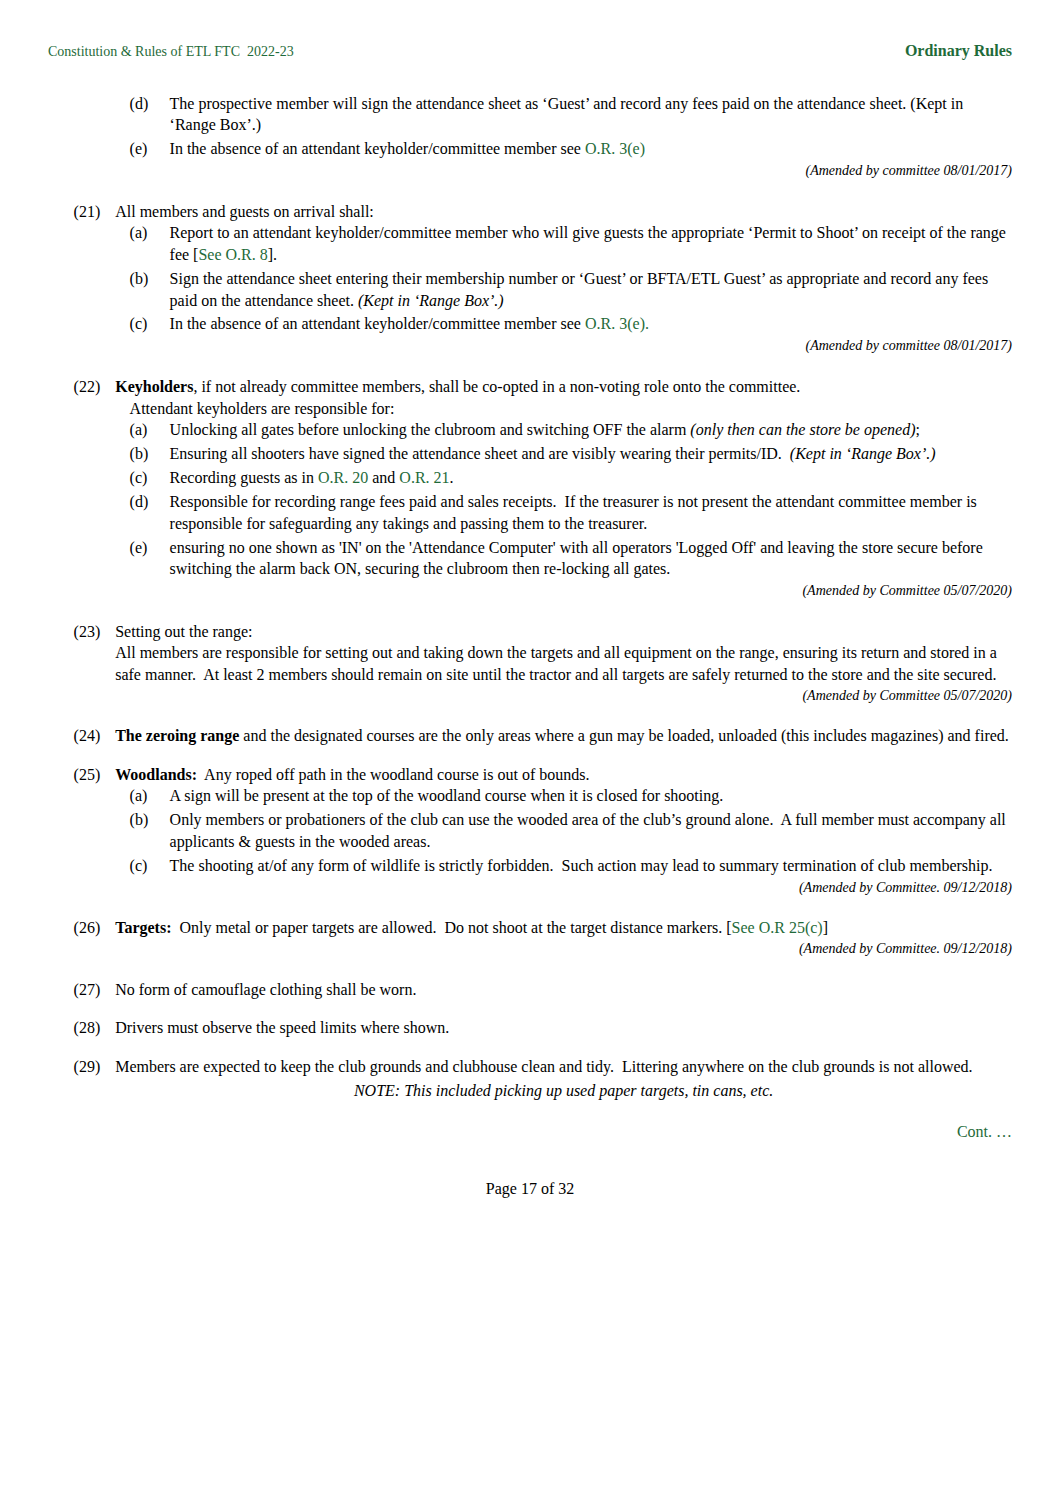Constitution & Rules of ETL FTC 2022-23
Ordinary Rules
(d)
The prospective member will sign the attendance sheet as ‘Guest’ and record any fees paid on the attendance sheet. (Kept in ‘Range Box’.)
(e)
In the absence of an attendant keyholder/committee member see O.R. 3(e)
(Amended by committee 08/01/2017)
(21)
All members and guests on arrival shall:
(a)
Report to an attendant keyholder/committee member who will give guests the appropriate ‘Permit to Shoot’ on receipt of the range fee [See O.R. 8].
(b)
Sign the attendance sheet entering their membership number or ‘Guest’ or BFTA/ETL Guest’ as appropriate and record any fees paid on the attendance sheet. (Kept in ‘Range Box’.)
(c)
In the absence of an attendant keyholder/committee member see O.R. 3(e).
(Amended by committee 08/01/2017)
(22)
Keyholders, if not already committee members, shall be co-opted in a non-voting role onto the committee.
Attendant keyholders are responsible for:
(a)
Unlocking all gates before unlocking the clubroom and switching OFF the alarm (only then can the store be opened);
(b)
Ensuring all shooters have signed the attendance sheet and are visibly wearing their permits/ID. (Kept in ‘Range Box’.)
(c)
Recording guests as in O.R. 20 and O.R. 21.
(d)
Responsible for recording range fees paid and sales receipts. If the treasurer is not present the attendant committee member is responsible for safeguarding any takings and passing them to the treasurer.
(e)
ensuring no one shown as 'IN' on the 'Attendance Computer' with all operators 'Logged Off' and leaving the store secure before switching the alarm back ON, securing the clubroom then re-locking all gates.
(Amended by Committee 05/07/2020)
(23)
Setting out the range:
All members are responsible for setting out and taking down the targets and all equipment on the range, ensuring its return and stored in a safe manner. At least 2 members should remain on site until the tractor and all targets are safely returned to the store and the site secured.
(Amended by Committee 05/07/2020)
(24)
The zeroing range and the designated courses are the only areas where a gun may be loaded, unloaded (this includes magazines) and fired.
(25)
Woodlands: Any roped off path in the woodland course is out of bounds.
(a)
A sign will be present at the top of the woodland course when it is closed for shooting.
(b)
Only members or probationers of the club can use the wooded area of the club’s ground alone. A full member must accompany all applicants & guests in the wooded areas.
(c)
The shooting at/of any form of wildlife is strictly forbidden. Such action may lead to summary termination of club membership.
(Amended by Committee. 09/12/2018)
(26)
Targets: Only metal or paper targets are allowed. Do not shoot at the target distance markers. [See O.R 25(c)]
(Amended by Committee. 09/12/2018)
(27)
No form of camouflage clothing shall be worn.
(28)
Drivers must observe the speed limits where shown.
(29)
Members are expected to keep the club grounds and clubhouse clean and tidy. Littering anywhere on the club grounds is not allowed.
NOTE: This included picking up used paper targets, tin cans, etc.
Cont. …
Page 17 of 32